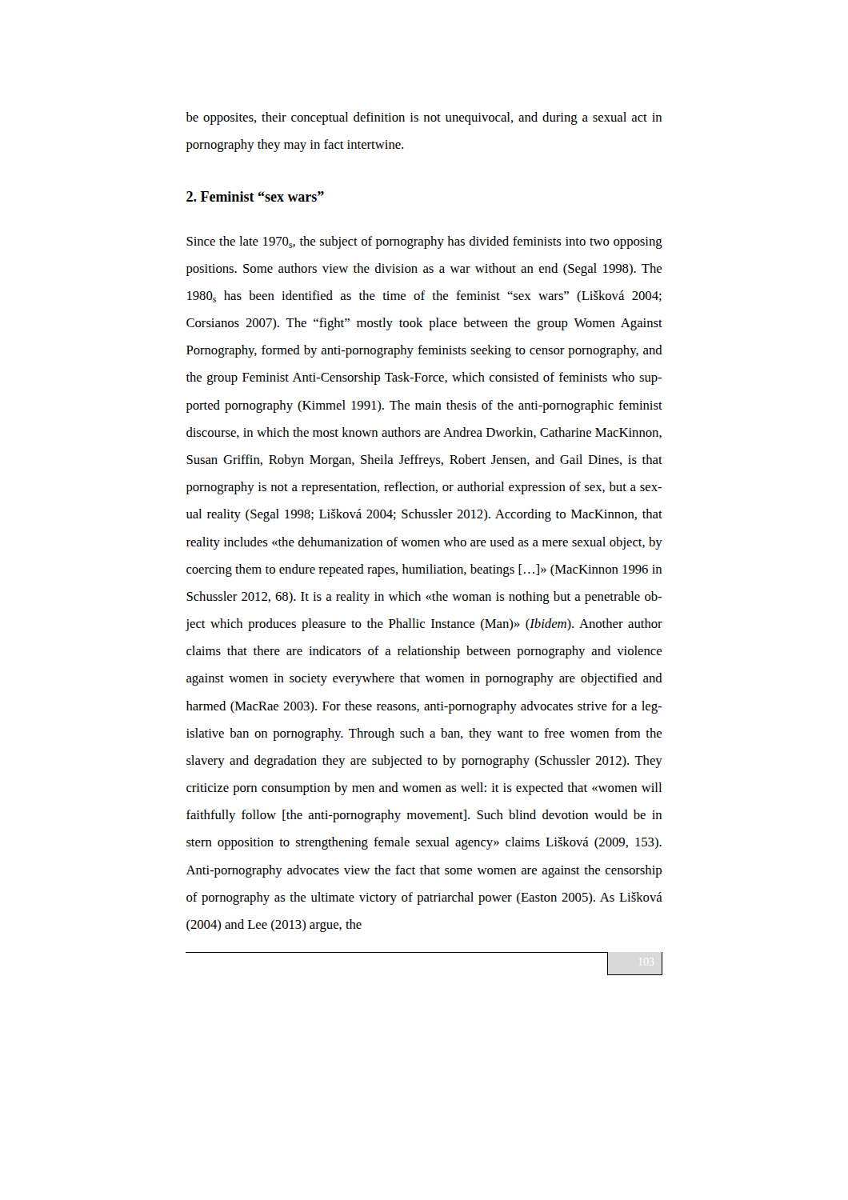be opposites, their conceptual definition is not unequivocal, and during a sexual act in pornography they may in fact intertwine.
2. Feminist “sex wars”
Since the late 1970s, the subject of pornography has divided feminists into two opposing positions. Some authors view the division as a war without an end (Segal 1998). The 1980s has been identified as the time of the feminist “sex wars” (Lišková 2004; Corsianos 2007). The “fight” mostly took place between the group Women Against Pornography, formed by anti-pornography feminists seeking to censor pornography, and the group Feminist Anti-Censorship Task-Force, which consisted of feminists who supported pornography (Kimmel 1991). The main thesis of the anti-pornographic feminist discourse, in which the most known authors are Andrea Dworkin, Catharine MacKinnon, Susan Griffin, Robyn Morgan, Sheila Jeffreys, Robert Jensen, and Gail Dines, is that pornography is not a representation, reflection, or authorial expression of sex, but a sexual reality (Segal 1998; Lišková 2004; Schussler 2012). According to MacKinnon, that reality includes «the dehumanization of women who are used as a mere sexual object, by coercing them to endure repeated rapes, humiliation, beatings […]» (MacKinnon 1996 in Schussler 2012, 68). It is a reality in which «the woman is nothing but a penetrable object which produces pleasure to the Phallic Instance (Man)» (Ibidem). Another author claims that there are indicators of a relationship between pornography and violence against women in society everywhere that women in pornography are objectified and harmed (MacRae 2003). For these reasons, anti-pornography advocates strive for a legislative ban on pornography. Through such a ban, they want to free women from the slavery and degradation they are subjected to by pornography (Schussler 2012). They criticize porn consumption by men and women as well: it is expected that «women will faithfully follow [the anti-pornography movement]. Such blind devotion would be in stern opposition to strengthening female sexual agency» claims Lišková (2009, 153). Anti-pornography advocates view the fact that some women are against the censorship of pornography as the ultimate victory of patriarchal power (Easton 2005). As Lišková (2004) and Lee (2013) argue, the
103